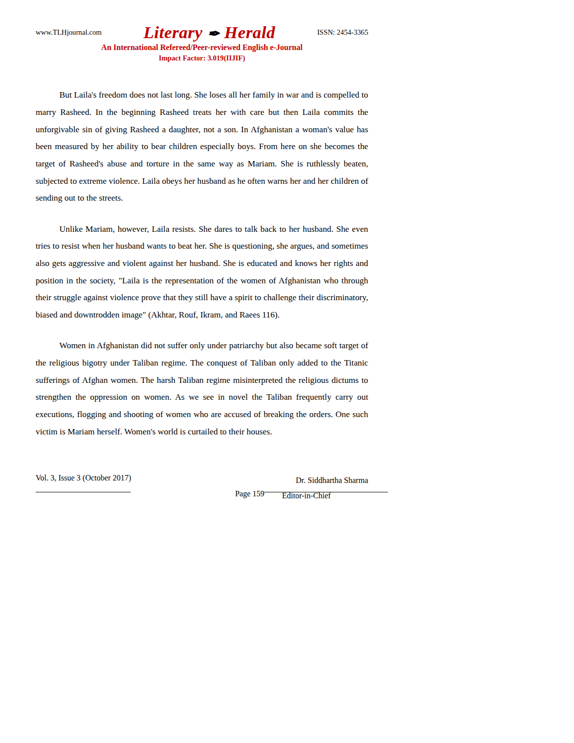www.TLHjournal.com
Literary ✒ Herald
ISSN: 2454-3365
An International Refereed/Peer-reviewed English e-Journal
Impact Factor: 3.019(IIJIF)
But Laila's freedom does not last long. She loses all her family in war and is compelled to marry Rasheed. In the beginning Rasheed treats her with care but then Laila commits the unforgivable sin of giving Rasheed a daughter, not a son. In Afghanistan a woman's value has been measured by her ability to bear children especially boys. From here on she becomes the target of Rasheed's abuse and torture in the same way as Mariam. She is ruthlessly beaten, subjected to extreme violence. Laila obeys her husband as he often warns her and her children of sending out to the streets.
Unlike Mariam, however, Laila resists. She dares to talk back to her husband. She even tries to resist when her husband wants to beat her. She is questioning, she argues, and sometimes also gets aggressive and violent against her husband. She is educated and knows her rights and position in the society, "Laila is the representation of the women of Afghanistan who through their struggle against violence prove that they still have a spirit to challenge their discriminatory, biased and downtrodden image" (Akhtar, Rouf, Ikram, and Raees 116).
Women in Afghanistan did not suffer only under patriarchy but also became soft target of the religious bigotry under Taliban regime. The conquest of Taliban only added to the Titanic sufferings of Afghan women. The harsh Taliban regime misinterpreted the religious dictums to strengthen the oppression on women. As we see in novel the Taliban frequently carry out executions, flogging and shooting of women who are accused of breaking the orders. One such victim is Mariam herself. Women's world is curtailed to their houses.
Vol. 3, Issue 3 (October 2017)
Dr. Siddhartha Sharma
Page 159
Editor-in-Chief